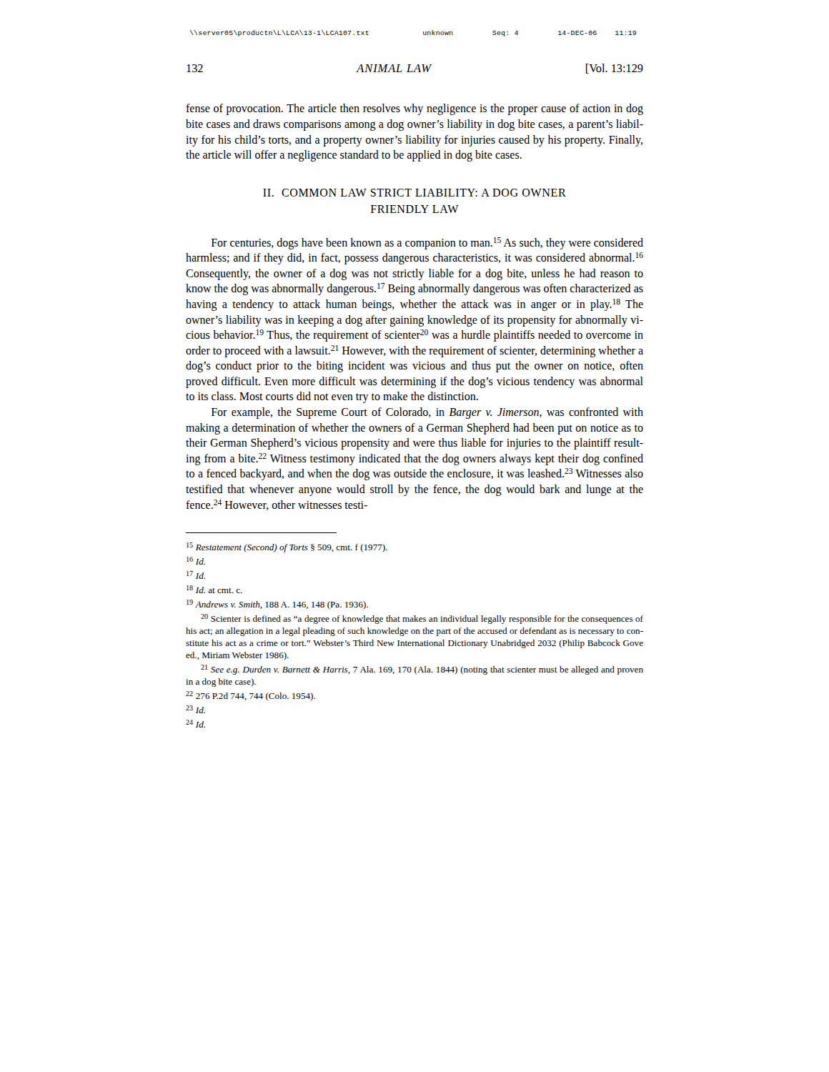\\server05\productn\L\LCA\13-1\LCA107.txt unknown Seq: 414-DEC-0611:19
132 ANIMAL LAW [Vol. 13:129
fense of provocation. The article then resolves why negligence is the proper cause of action in dog bite cases and draws comparisons among a dog owner’s liability in dog bite cases, a parent’s liability for his child’s torts, and a property owner’s liability for injuries caused by his property. Finally, the article will offer a negligence standard to be applied in dog bite cases.
II. COMMON LAW STRICT LIABILITY: A DOG OWNERFRIENDLY LAW
For centuries, dogs have been known as a companion to man.15 As such, they were considered harmless; and if they did, in fact, possess dangerous characteristics, it was considered abnormal.16 Consequently, the owner of a dog was not strictly liable for a dog bite, unless he had reason to know the dog was abnormally dangerous.17 Being abnormally dangerous was often characterized as having a tendency to attack human beings, whether the attack was in anger or in play.18 The owner’s liability was in keeping a dog after gaining knowledge of its propensity for abnormally vicious behavior.19 Thus, the requirement of scienter20 was a hurdle plaintiffs needed to overcome in order to proceed with a lawsuit.21 However, with the requirement of scienter, determining whether a dog’s conduct prior to the biting incident was vicious and thus put the owner on notice, often proved difficult. Even more difficult was determining if the dog’s vicious tendency was abnormal to its class. Most courts did not even try to make the distinction.
For example, the Supreme Court of Colorado, in Barger v. Jimerson, was confronted with making a determination of whether the owners of a German Shepherd had been put on notice as to their German Shepherd’s vicious propensity and were thus liable for injuries to the plaintiff resulting from a bite.22 Witness testimony indicated that the dog owners always kept their dog confined to a fenced backyard, and when the dog was outside the enclosure, it was leashed.23 Witnesses also testified that whenever anyone would stroll by the fence, the dog would bark and lunge at the fence.24 However, other witnesses testi-
15 Restatement (Second) of Torts § 509, cmt. f (1977).
16 Id.
17 Id.
18 Id. at cmt. c.
19 Andrews v. Smith, 188 A. 146, 148 (Pa. 1936).
20 Scienter is defined as “a degree of knowledge that makes an individual legally responsible for the consequences of his act; an allegation in a legal pleading of such knowledge on the part of the accused or defendant as is necessary to constitute his act as a crime or tort.” Webster’s Third New International Dictionary Unabridged 2032 (Philip Babcock Gove ed., Miriam Webster 1986).
21 See e.g. Durden v. Barnett & Harris, 7 Ala. 169, 170 (Ala. 1844) (noting that scienter must be alleged and proven in a dog bite case).
22276 P.2d 744, 744 (Colo. 1954).
23 Id.
24 Id.